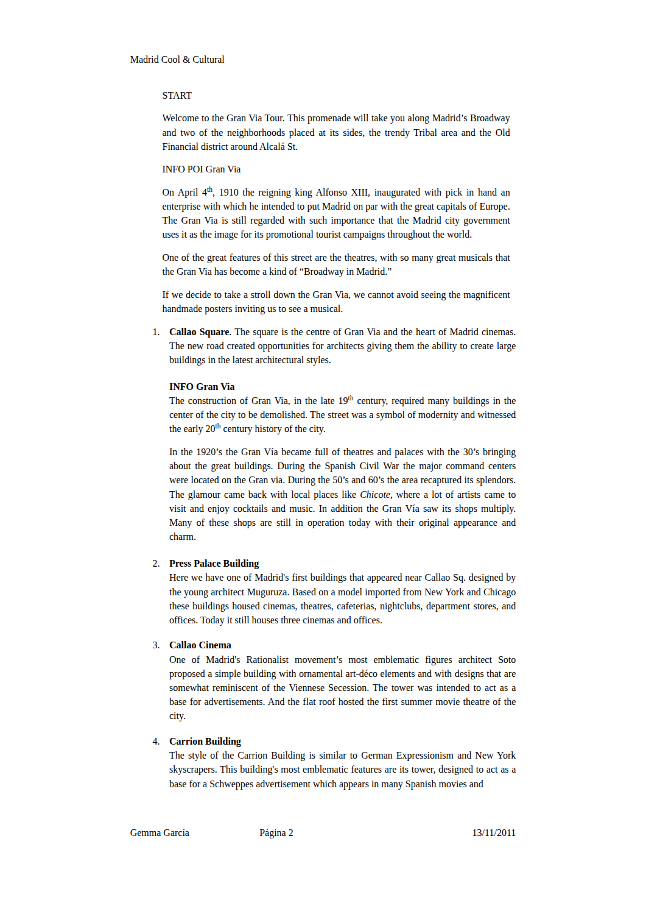Madrid Cool & Cultural
START
Welcome to the Gran Via Tour. This promenade will take you along Madrid’s Broadway and two of the neighborhoods placed at its sides, the trendy Tribal area and the Old Financial district around Alcalá St.
INFO POI Gran Via
On April 4th, 1910 the reigning king Alfonso XIII, inaugurated with pick in hand an enterprise with which he intended to put Madrid on par with the great capitals of Europe. The Gran Via is still regarded with such importance that the Madrid city government uses it as the image for its promotional tourist campaigns throughout the world.
One of the great features of this street are the theatres, with so many great musicals that the Gran Via has become a kind of “Broadway in Madrid.”
If we decide to take a stroll down the Gran Via, we cannot avoid seeing the magnificent handmade posters inviting us to see a musical.
Callao Square. The square is the centre of Gran Via and the heart of Madrid cinemas. The new road created opportunities for architects giving them the ability to create large buildings in the latest architectural styles.
INFO Gran Via
The construction of Gran Via, in the late 19th century, required many buildings in the center of the city to be demolished. The street was a symbol of modernity and witnessed the early 20th century history of the city.
In the 1920’s the Gran Vía became full of theatres and palaces with the 30’s bringing about the great buildings. During the Spanish Civil War the major command centers were located on the Gran via. During the 50’s and 60’s the area recaptured its splendors. The glamour came back with local places like Chicote, where a lot of artists came to visit and enjoy cocktails and music. In addition the Gran Vía saw its shops multiply. Many of these shops are still in operation today with their original appearance and charm.
Press Palace Building
Here we have one of Madrid's first buildings that appeared near Callao Sq. designed by the young architect Muguruza. Based on a model imported from New York and Chicago these buildings housed cinemas, theatres, cafeterias, nightclubs, department stores, and offices. Today it still houses three cinemas and offices.
Callao Cinema
One of Madrid's Rationalist movement’s most emblematic figures architect Soto proposed a simple building with ornamental art-déco elements and with designs that are somewhat reminiscent of the Viennese Secession. The tower was intended to act as a base for advertisements. And the flat roof hosted the first summer movie theatre of the city.
Carrion Building
The style of the Carrion Building is similar to German Expressionism and New York skyscrapers. This building's most emblematic features are its tower, designed to act as a base for a Schweppes advertisement which appears in many Spanish movies and
Gemma García Página 2 13/11/2011